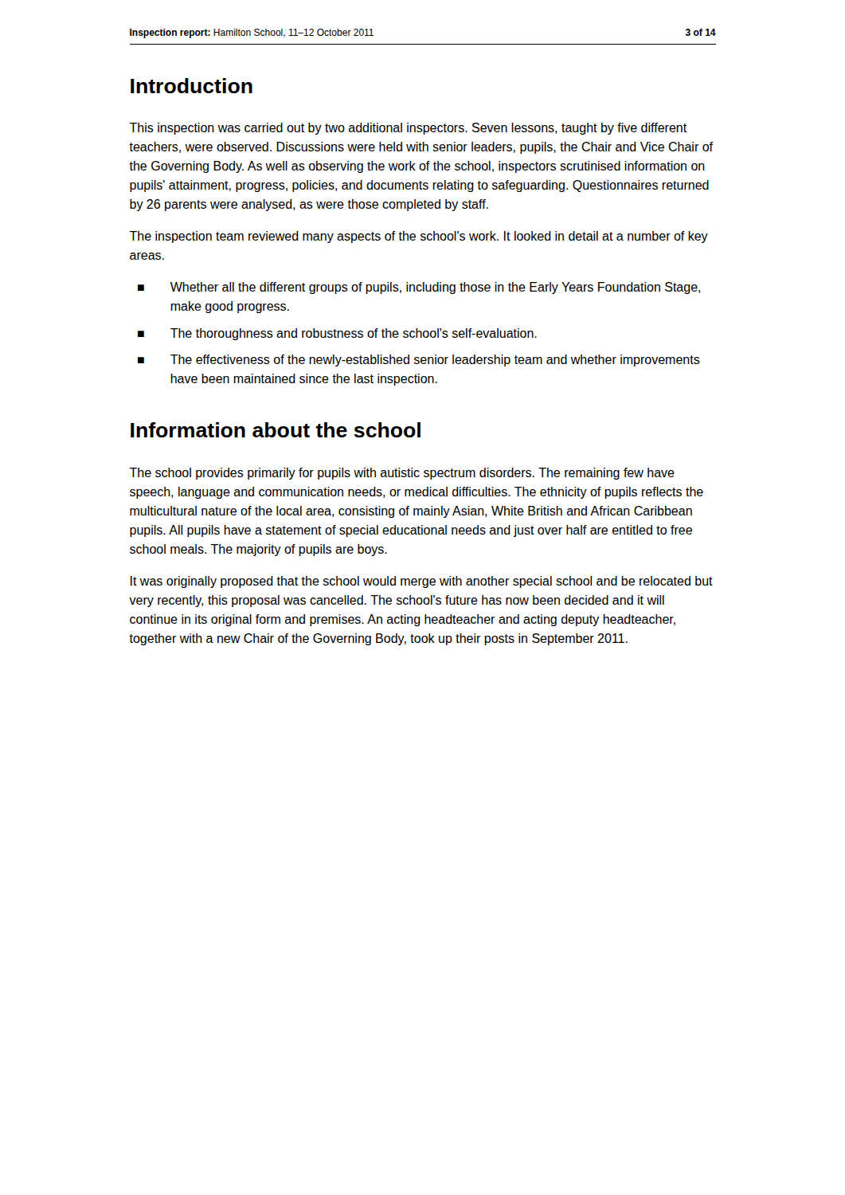Inspection report: Hamilton School, 11–12 October 2011
3 of 14
Introduction
This inspection was carried out by two additional inspectors. Seven lessons, taught by five different teachers, were observed. Discussions were held with senior leaders, pupils, the Chair and Vice Chair of the Governing Body. As well as observing the work of the school, inspectors scrutinised information on pupils' attainment, progress, policies, and documents relating to safeguarding. Questionnaires returned by 26 parents were analysed, as were those completed by staff.
The inspection team reviewed many aspects of the school's work. It looked in detail at a number of key areas.
Whether all the different groups of pupils, including those in the Early Years Foundation Stage, make good progress.
The thoroughness and robustness of the school's self-evaluation.
The effectiveness of the newly-established senior leadership team and whether improvements have been maintained since the last inspection.
Information about the school
The school provides primarily for pupils with autistic spectrum disorders. The remaining few have speech, language and communication needs, or medical difficulties. The ethnicity of pupils reflects the multicultural nature of the local area, consisting of mainly Asian, White British and African Caribbean pupils. All pupils have a statement of special educational needs and just over half are entitled to free school meals. The majority of pupils are boys.
It was originally proposed that the school would merge with another special school and be relocated but very recently, this proposal was cancelled. The school's future has now been decided and it will continue in its original form and premises. An acting headteacher and acting deputy headteacher, together with a new Chair of the Governing Body, took up their posts in September 2011.